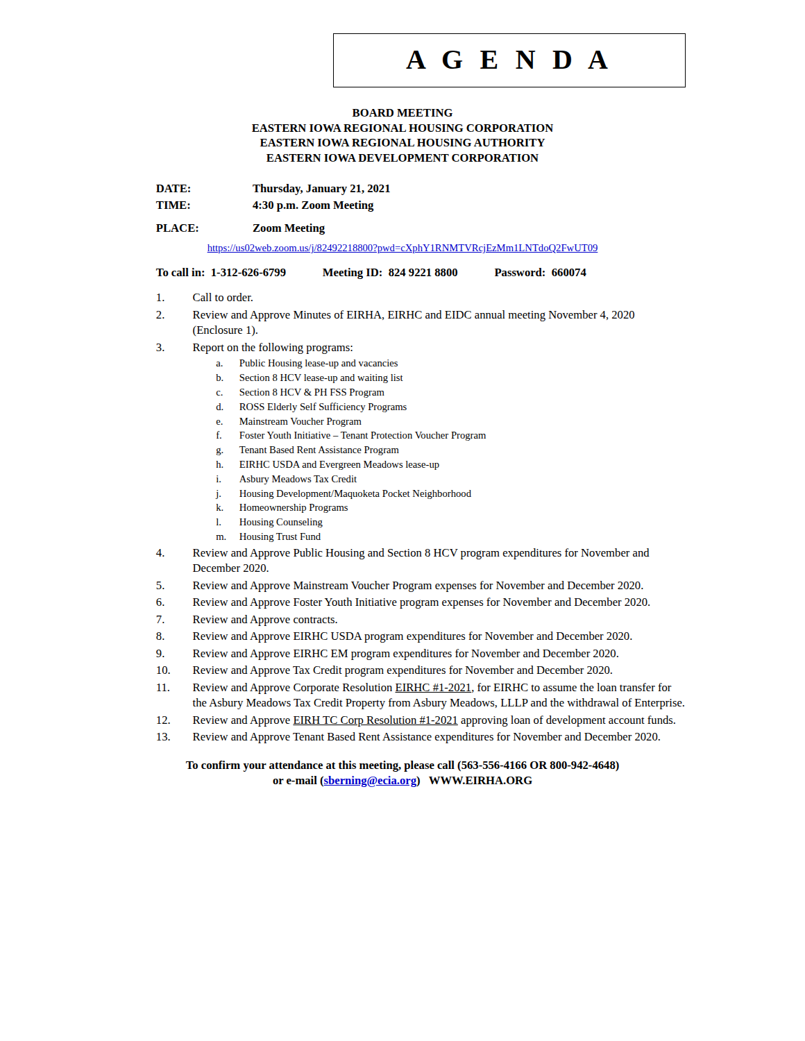A G E N D A
BOARD MEETING
EASTERN IOWA REGIONAL HOUSING CORPORATION
EASTERN IOWA REGIONAL HOUSING AUTHORITY
EASTERN IOWA DEVELOPMENT CORPORATION
| DATE: | Thursday, January 21, 2021 |
| TIME: | 4:30 p.m. Zoom Meeting |
| PLACE: | Zoom Meeting |
https://us02web.zoom.us/j/82492218800?pwd=cXphY1RNMTVRcjEzMm1LNTdoQ2FwUT09
To call in: 1-312-626-6799 Meeting ID: 824 9221 8800 Password: 660074
Call to order.
Review and Approve Minutes of EIRHA, EIRHC and EIDC annual meeting November 4, 2020 (Enclosure 1).
Report on the following programs:
Public Housing lease-up and vacancies
Section 8 HCV lease-up and waiting list
Section 8 HCV & PH FSS Program
ROSS Elderly Self Sufficiency Programs
Mainstream Voucher Program
Foster Youth Initiative – Tenant Protection Voucher Program
Tenant Based Rent Assistance Program
EIRHC USDA and Evergreen Meadows lease-up
Asbury Meadows Tax Credit
Housing Development/Maquoketa Pocket Neighborhood
Homeownership Programs
Housing Counseling
Housing Trust Fund
Review and Approve Public Housing and Section 8 HCV program expenditures for November and December 2020.
Review and Approve Mainstream Voucher Program expenses for November and December 2020.
Review and Approve Foster Youth Initiative program expenses for November and December 2020.
Review and Approve contracts.
Review and Approve EIRHC USDA program expenditures for November and December 2020.
Review and Approve EIRHC EM program expenditures for November and December 2020.
Review and Approve Tax Credit program expenditures for November and December 2020.
Review and Approve Corporate Resolution EIRHC #1-2021, for EIRHC to assume the loan transfer for the Asbury Meadows Tax Credit Property from Asbury Meadows, LLLP and the withdrawal of Enterprise.
Review and Approve EIRH TC Corp Resolution #1-2021 approving loan of development account funds.
Review and Approve Tenant Based Rent Assistance expenditures for November and December 2020.
To confirm your attendance at this meeting, please call (563-556-4166 OR 800-942-4648)
or e-mail (sberning@ecia.org) WWW.EIRHA.ORG